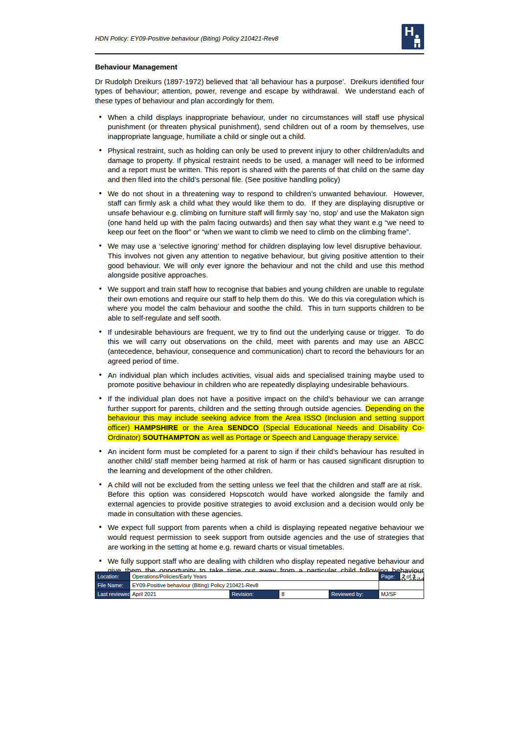HDN Policy: EY09-Positive behaviour (Biting) Policy 210421-Rev8
H
Behaviour Management
Dr Rudolph Dreikurs (1897-1972) believed that ‘all behaviour has a purpose’. Dreikurs identified four types of behaviour; attention, power, revenge and escape by withdrawal. We understand each of these types of behaviour and plan accordingly for them.
When a child displays inappropriate behaviour, under no circumstances will staff use physical punishment (or threaten physical punishment), send children out of a room by themselves, use inappropriate language, humiliate a child or single out a child.
Physical restraint, such as holding can only be used to prevent injury to other children/adults and damage to property. If physical restraint needs to be used, a manager will need to be informed and a report must be written. This report is shared with the parents of that child on the same day and then filed into the child’s personal file. (See positive handling policy)
We do not shout in a threatening way to respond to children’s unwanted behaviour. However, staff can firmly ask a child what they would like them to do. If they are displaying disruptive or unsafe behaviour e.g. climbing on furniture staff will firmly say ‘no, stop’ and use the Makaton sign (one hand held up with the palm facing outwards) and then say what they want e.g “we need to keep our feet on the floor” or “when we want to climb we need to climb on the climbing frame”.
We may use a ‘selective ignoring’ method for children displaying low level disruptive behaviour. This involves not given any attention to negative behaviour, but giving positive attention to their good behaviour. We will only ever ignore the behaviour and not the child and use this method alongside positive approaches.
We support and train staff how to recognise that babies and young children are unable to regulate their own emotions and require our staff to help them do this. We do this via coregulation which is where you model the calm behaviour and soothe the child. This in turn supports children to be able to self-regulate and self sooth.
If undesirable behaviours are frequent, we try to find out the underlying cause or trigger. To do this we will carry out observations on the child, meet with parents and may use an ABCC (antecedence, behaviour, consequence and communication) chart to record the behaviours for an agreed period of time.
An individual plan which includes activities, visual aids and specialised training maybe used to promote positive behaviour in children who are repeatedly displaying undesirable behaviours.
If the individual plan does not have a positive impact on the child’s behaviour we can arrange further support for parents, children and the setting through outside agencies. Depending on the behaviour this may include seeking advice from the Area ISSO (Inclusion and setting support officer) HAMPSHIRE or the Area SENDCO (Special Educational Needs and Disability Co-Ordinator) SOUTHAMPTON as well as Portage or Speech and Language therapy service.
An incident form must be completed for a parent to sign if their child’s behaviour has resulted in another child/ staff member being harmed at risk of harm or has caused significant disruption to the learning and development of the other children.
A child will not be excluded from the setting unless we feel that the children and staff are at risk. Before this option was considered Hopscotch would have worked alongside the family and external agencies to provide positive strategies to avoid exclusion and a decision would only be made in consultation with these agencies.
We expect full support from parents when a child is displaying repeated negative behaviour we would request permission to seek support from outside agencies and the use of strategies that are working in the setting at home e.g. reward charts or visual timetables.
We fully support staff who are dealing with children who display repeated negative behaviour and give them the opportunity to take time out away from a particular child following behaviour incidents and encourage them to say if they need further support dealing with a particular child displaying repeated negative behaviours.
| Location: | Operations/Policies/Early Years | Page: | 2 of 3 |
| File Name: | EY09-Positive behaviour (Biting) Policy 210421-Rev8 | |
| Last reviewed: | April 2021 | Revision: | 8 | Reviewed by: | MJ/SF |